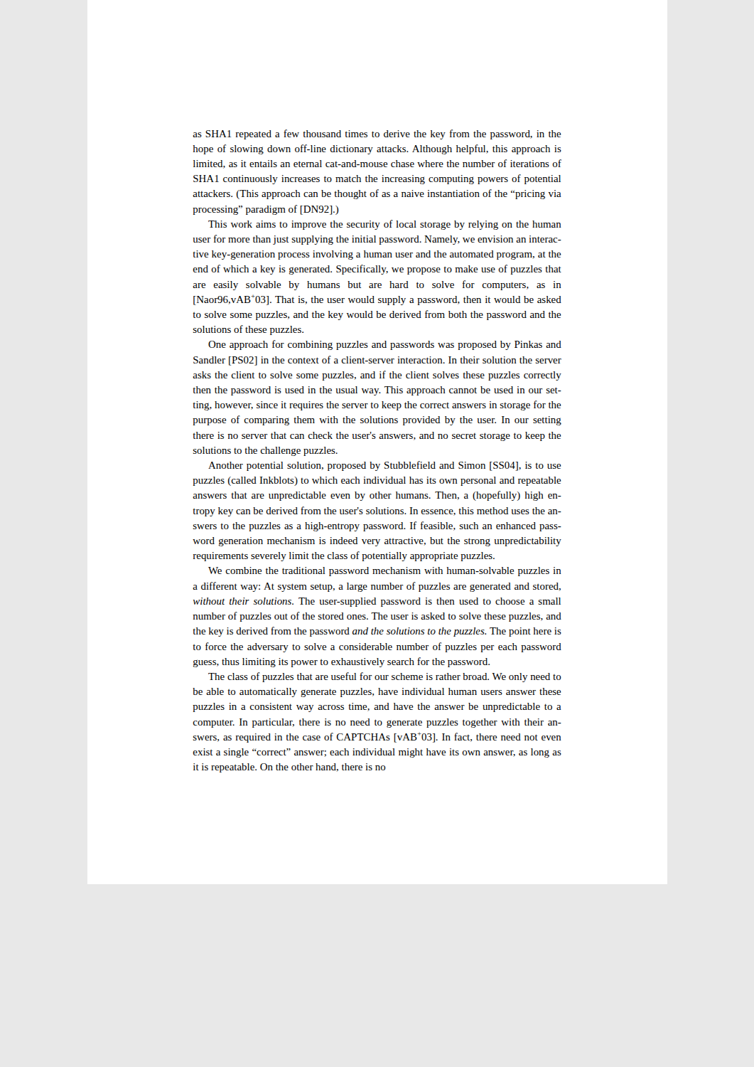as SHA1 repeated a few thousand times to derive the key from the password, in the hope of slowing down off-line dictionary attacks. Although helpful, this approach is limited, as it entails an eternal cat-and-mouse chase where the number of iterations of SHA1 continuously increases to match the increasing computing powers of potential attackers. (This approach can be thought of as a naive instantiation of the “pricing via processing” paradigm of [DN92].)
This work aims to improve the security of local storage by relying on the human user for more than just supplying the initial password. Namely, we envision an interactive key-generation process involving a human user and the automated program, at the end of which a key is generated. Specifically, we propose to make use of puzzles that are easily solvable by humans but are hard to solve for computers, as in [Naor96,vAB+03]. That is, the user would supply a password, then it would be asked to solve some puzzles, and the key would be derived from both the password and the solutions of these puzzles.
One approach for combining puzzles and passwords was proposed by Pinkas and Sandler [PS02] in the context of a client-server interaction. In their solution the server asks the client to solve some puzzles, and if the client solves these puzzles correctly then the password is used in the usual way. This approach cannot be used in our setting, however, since it requires the server to keep the correct answers in storage for the purpose of comparing them with the solutions provided by the user. In our setting there is no server that can check the user's answers, and no secret storage to keep the solutions to the challenge puzzles.
Another potential solution, proposed by Stubblefield and Simon [SS04], is to use puzzles (called Inkblots) to which each individual has its own personal and repeatable answers that are unpredictable even by other humans. Then, a (hopefully) high entropy key can be derived from the user's solutions. In essence, this method uses the answers to the puzzles as a high-entropy password. If feasible, such an enhanced password generation mechanism is indeed very attractive, but the strong unpredictability requirements severely limit the class of potentially appropriate puzzles.
We combine the traditional password mechanism with human-solvable puzzles in a different way: At system setup, a large number of puzzles are generated and stored, without their solutions. The user-supplied password is then used to choose a small number of puzzles out of the stored ones. The user is asked to solve these puzzles, and the key is derived from the password and the solutions to the puzzles. The point here is to force the adversary to solve a considerable number of puzzles per each password guess, thus limiting its power to exhaustively search for the password.
The class of puzzles that are useful for our scheme is rather broad. We only need to be able to automatically generate puzzles, have individual human users answer these puzzles in a consistent way across time, and have the answer be unpredictable to a computer. In particular, there is no need to generate puzzles together with their answers, as required in the case of CAPTCHAs [vAB+03]. In fact, there need not even exist a single “correct” answer; each individual might have its own answer, as long as it is repeatable. On the other hand, there is no